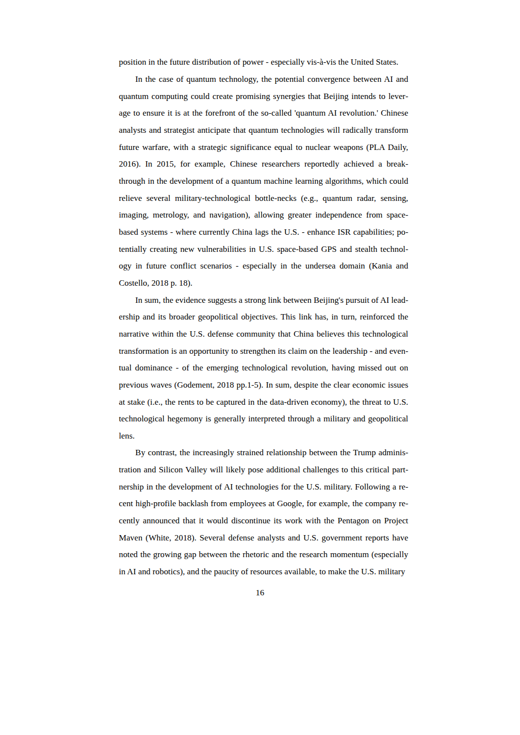position in the future distribution of power - especially vis-à-vis the United States.
In the case of quantum technology, the potential convergence between AI and quantum computing could create promising synergies that Beijing intends to leverage to ensure it is at the forefront of the so-called 'quantum AI revolution.' Chinese analysts and strategist anticipate that quantum technologies will radically transform future warfare, with a strategic significance equal to nuclear weapons (PLA Daily, 2016). In 2015, for example, Chinese researchers reportedly achieved a breakthrough in the development of a quantum machine learning algorithms, which could relieve several military-technological bottle-necks (e.g., quantum radar, sensing, imaging, metrology, and navigation), allowing greater independence from space-based systems - where currently China lags the U.S. - enhance ISR capabilities; potentially creating new vulnerabilities in U.S. space-based GPS and stealth technology in future conflict scenarios - especially in the undersea domain (Kania and Costello, 2018 p. 18).
In sum, the evidence suggests a strong link between Beijing's pursuit of AI leadership and its broader geopolitical objectives. This link has, in turn, reinforced the narrative within the U.S. defense community that China believes this technological transformation is an opportunity to strengthen its claim on the leadership - and eventual dominance - of the emerging technological revolution, having missed out on previous waves (Godement, 2018 pp.1-5). In sum, despite the clear economic issues at stake (i.e., the rents to be captured in the data-driven economy), the threat to U.S. technological hegemony is generally interpreted through a military and geopolitical lens.
By contrast, the increasingly strained relationship between the Trump administration and Silicon Valley will likely pose additional challenges to this critical partnership in the development of AI technologies for the U.S. military. Following a recent high-profile backlash from employees at Google, for example, the company recently announced that it would discontinue its work with the Pentagon on Project Maven (White, 2018). Several defense analysts and U.S. government reports have noted the growing gap between the rhetoric and the research momentum (especially in AI and robotics), and the paucity of resources available, to make the U.S. military
16